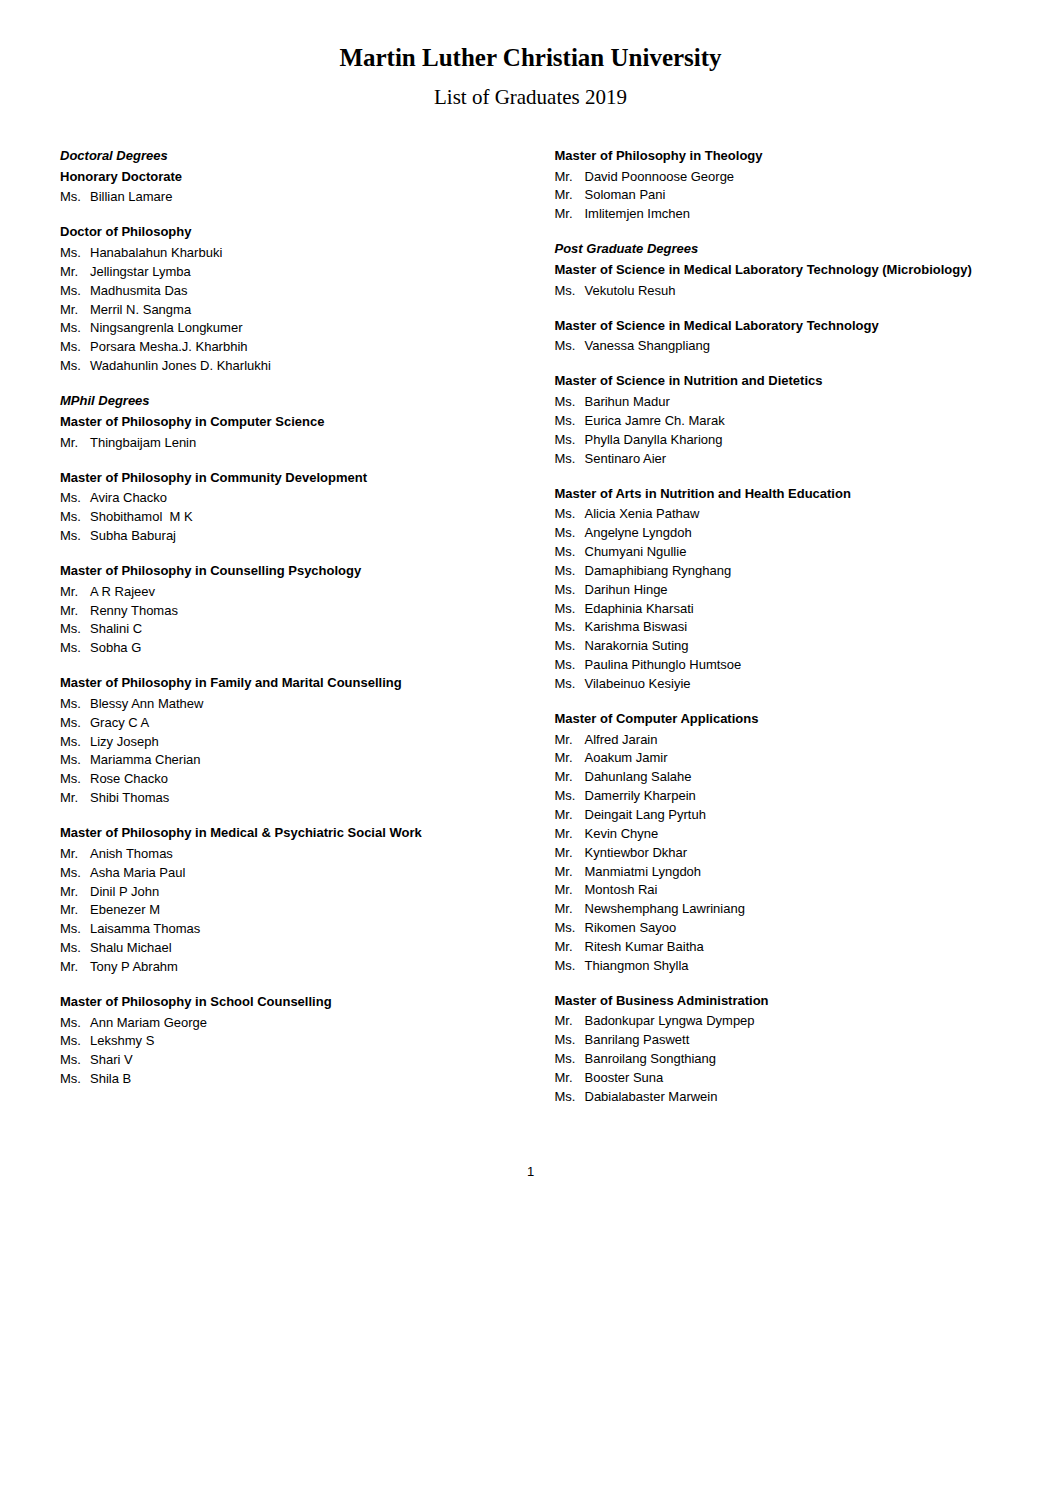Martin Luther Christian University
List of Graduates 2019
Doctoral Degrees
Honorary Doctorate
Ms. Billian Lamare
Doctor of Philosophy
Ms. Hanabalahun Kharbuki
Mr. Jellingstar Lymba
Ms. Madhusmita Das
Mr. Merril N. Sangma
Ms. Ningsangrenla Longkumer
Ms. Porsara Mesha.J. Kharbhih
Ms. Wadahunlin Jones D. Kharlukhi
MPhil Degrees
Master of Philosophy in Computer Science
Mr. Thingbaijam Lenin
Master of Philosophy in Community Development
Ms. Avira Chacko
Ms. Shobithamol M K
Ms. Subha Baburaj
Master of Philosophy in Counselling Psychology
Mr. A R Rajeev
Mr. Renny Thomas
Ms. Shalini C
Ms. Sobha G
Master of Philosophy in Family and Marital Counselling
Ms. Blessy Ann Mathew
Ms. Gracy C A
Ms. Lizy Joseph
Ms. Mariamma Cherian
Ms. Rose Chacko
Mr. Shibi Thomas
Master of Philosophy in Medical & Psychiatric Social Work
Mr. Anish Thomas
Ms. Asha Maria Paul
Mr. Dinil P John
Mr. Ebenezer M
Ms. Laisamma Thomas
Ms. Shalu Michael
Mr. Tony P Abrahm
Master of Philosophy in School Counselling
Ms. Ann Mariam George
Ms. Lekshmy S
Ms. Shari V
Ms. Shila B
Master of Philosophy in Theology
Mr. David Poonnoose George
Mr. Soloman Pani
Mr. Imlitemjen Imchen
Post Graduate Degrees
Master of Science in Medical Laboratory Technology (Microbiology)
Ms. Vekutolu Resuh
Master of Science in Medical Laboratory Technology
Ms. Vanessa Shangpliang
Master of Science in Nutrition and Dietetics
Ms. Barihun Madur
Ms. Eurica Jamre Ch. Marak
Ms. Phylla Danylla Khariong
Ms. Sentinaro Aier
Master of Arts in Nutrition and Health Education
Ms. Alicia Xenia Pathaw
Ms. Angelyne Lyngdoh
Ms. Chumyani Ngullie
Ms. Damaphibiang Rynghang
Ms. Darihun Hinge
Ms. Edaphinia Kharsati
Ms. Karishma Biswasi
Ms. Narakornia Suting
Ms. Paulina Pithunglo Humtsoe
Ms. Vilabeinuo Kesiyie
Master of Computer Applications
Mr. Alfred Jarain
Mr. Aoakum Jamir
Mr. Dahunlang Salahe
Ms. Damerrily Kharpein
Mr. Deingait Lang Pyrtuh
Mr. Kevin Chyne
Mr. Kyntiewbor Dkhar
Mr. Manmiatmi Lyngdoh
Mr. Montosh Rai
Mr. Newshemphang Lawriniang
Ms. Rikomen Sayoo
Mr. Ritesh Kumar Baitha
Ms. Thiangmon Shylla
Master of Business Administration
Mr. Badonkupar Lyngwa Dympep
Ms. Banrilang Paswett
Ms. Banroilang Songthiang
Mr. Booster Suna
Ms. Dabialabaster Marwein
1